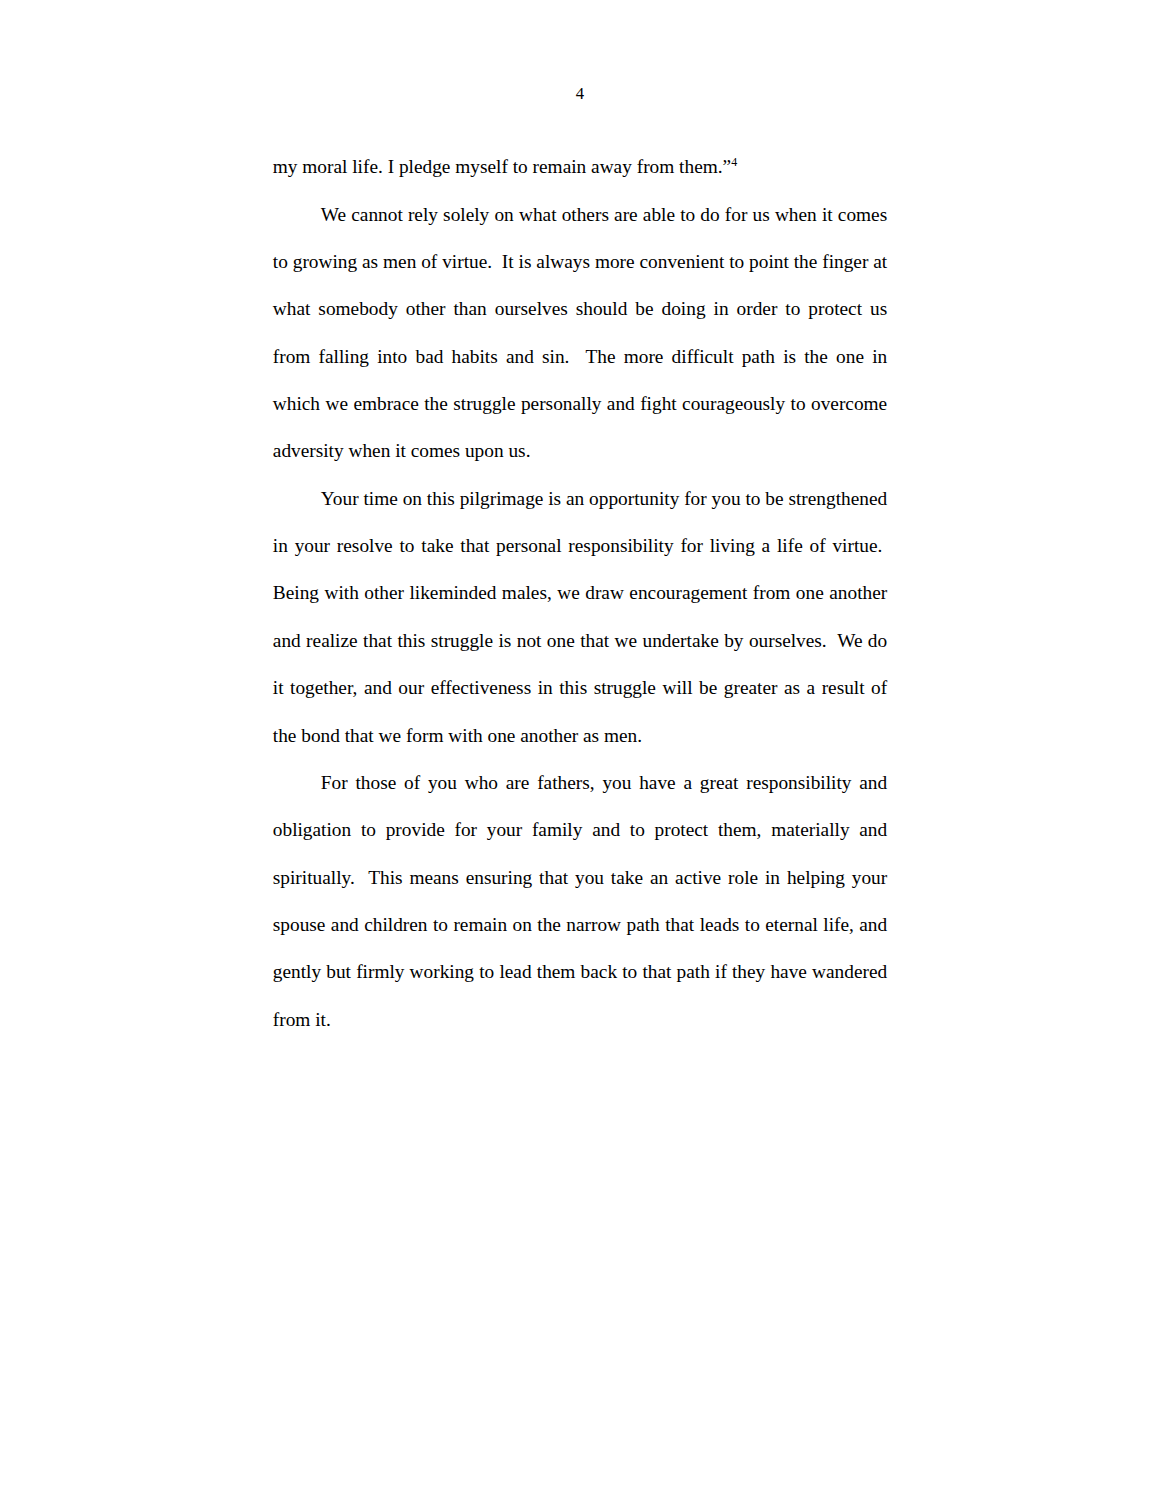4
my moral life. I pledge myself to remain away from them.”4
We cannot rely solely on what others are able to do for us when it comes to growing as men of virtue. It is always more convenient to point the finger at what somebody other than ourselves should be doing in order to protect us from falling into bad habits and sin. The more difficult path is the one in which we embrace the struggle personally and fight courageously to overcome adversity when it comes upon us.
Your time on this pilgrimage is an opportunity for you to be strengthened in your resolve to take that personal responsibility for living a life of virtue. Being with other likeminded males, we draw encouragement from one another and realize that this struggle is not one that we undertake by ourselves. We do it together, and our effectiveness in this struggle will be greater as a result of the bond that we form with one another as men.
For those of you who are fathers, you have a great responsibility and obligation to provide for your family and to protect them, materially and spiritually. This means ensuring that you take an active role in helping your spouse and children to remain on the narrow path that leads to eternal life, and gently but firmly working to lead them back to that path if they have wandered from it.